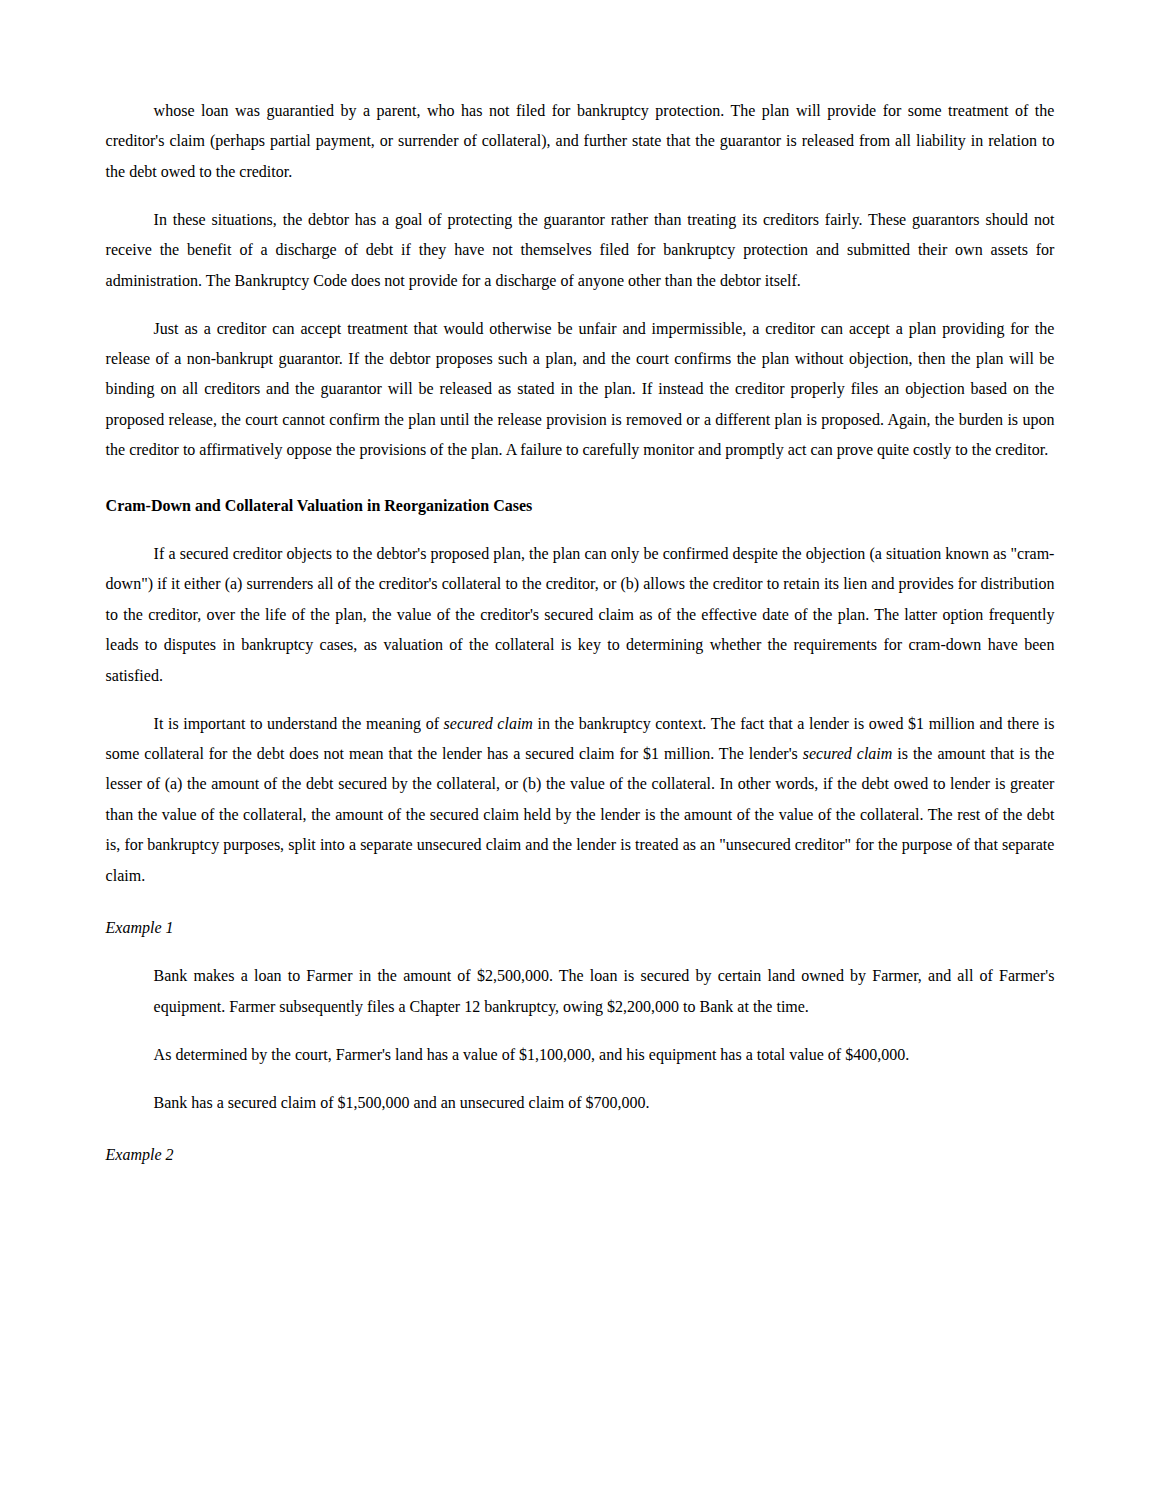whose loan was guarantied by a parent, who has not filed for bankruptcy protection. The plan will provide for some treatment of the creditor's claim (perhaps partial payment, or surrender of collateral), and further state that the guarantor is released from all liability in relation to the debt owed to the creditor.
In these situations, the debtor has a goal of protecting the guarantor rather than treating its creditors fairly. These guarantors should not receive the benefit of a discharge of debt if they have not themselves filed for bankruptcy protection and submitted their own assets for administration. The Bankruptcy Code does not provide for a discharge of anyone other than the debtor itself.
Just as a creditor can accept treatment that would otherwise be unfair and impermissible, a creditor can accept a plan providing for the release of a non-bankrupt guarantor. If the debtor proposes such a plan, and the court confirms the plan without objection, then the plan will be binding on all creditors and the guarantor will be released as stated in the plan. If instead the creditor properly files an objection based on the proposed release, the court cannot confirm the plan until the release provision is removed or a different plan is proposed. Again, the burden is upon the creditor to affirmatively oppose the provisions of the plan. A failure to carefully monitor and promptly act can prove quite costly to the creditor.
Cram-Down and Collateral Valuation in Reorganization Cases
If a secured creditor objects to the debtor's proposed plan, the plan can only be confirmed despite the objection (a situation known as "cram-down") if it either (a) surrenders all of the creditor's collateral to the creditor, or (b) allows the creditor to retain its lien and provides for distribution to the creditor, over the life of the plan, the value of the creditor's secured claim as of the effective date of the plan. The latter option frequently leads to disputes in bankruptcy cases, as valuation of the collateral is key to determining whether the requirements for cram-down have been satisfied.
It is important to understand the meaning of secured claim in the bankruptcy context. The fact that a lender is owed $1 million and there is some collateral for the debt does not mean that the lender has a secured claim for $1 million. The lender's secured claim is the amount that is the lesser of (a) the amount of the debt secured by the collateral, or (b) the value of the collateral. In other words, if the debt owed to lender is greater than the value of the collateral, the amount of the secured claim held by the lender is the amount of the value of the collateral. The rest of the debt is, for bankruptcy purposes, split into a separate unsecured claim and the lender is treated as an "unsecured creditor" for the purpose of that separate claim.
Example 1
Bank makes a loan to Farmer in the amount of $2,500,000. The loan is secured by certain land owned by Farmer, and all of Farmer's equipment. Farmer subsequently files a Chapter 12 bankruptcy, owing $2,200,000 to Bank at the time.
As determined by the court, Farmer's land has a value of $1,100,000, and his equipment has a total value of $400,000.
Bank has a secured claim of $1,500,000 and an unsecured claim of $700,000.
Example 2